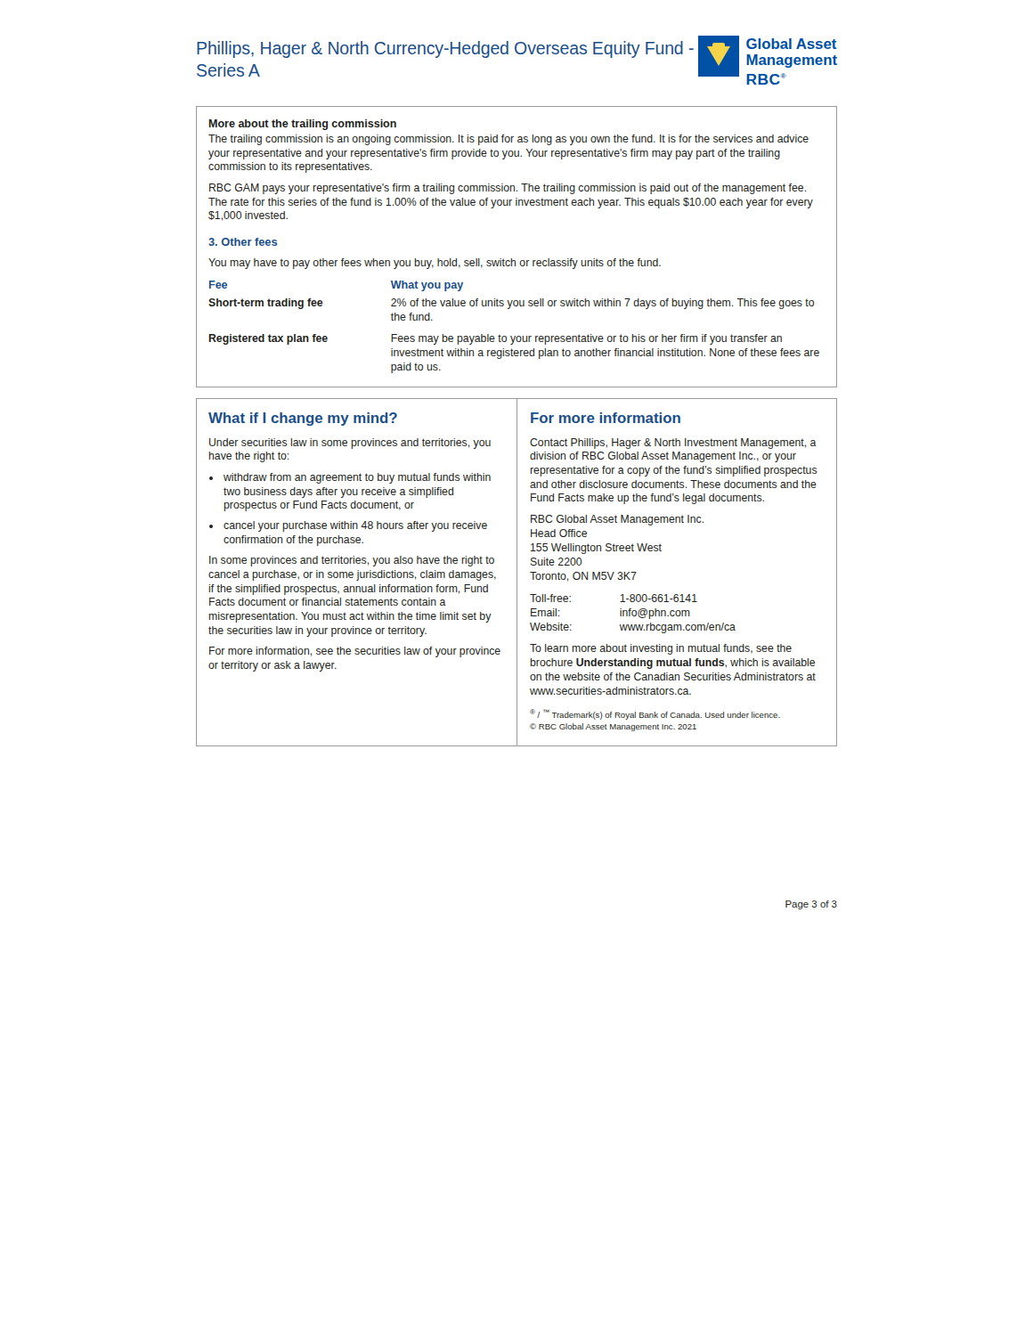Phillips, Hager & North Currency-Hedged Overseas Equity Fund - Series A
Global Asset Management RBC®
More about the trailing commission
The trailing commission is an ongoing commission. It is paid for as long as you own the fund. It is for the services and advice your representative and your representative's firm provide to you. Your representative's firm may pay part of the trailing commission to its representatives.
RBC GAM pays your representative's firm a trailing commission. The trailing commission is paid out of the management fee. The rate for this series of the fund is 1.00% of the value of your investment each year. This equals $10.00 each year for every $1,000 invested.
3. Other fees
You may have to pay other fees when you buy, hold, sell, switch or reclassify units of the fund.
| Fee | What you pay |
| --- | --- |
| Short-term trading fee | 2% of the value of units you sell or switch within 7 days of buying them. This fee goes to the fund. |
| Registered tax plan fee | Fees may be payable to your representative or to his or her firm if you transfer an investment within a registered plan to another financial institution. None of these fees are paid to us. |
What if I change my mind?
Under securities law in some provinces and territories, you have the right to:
withdraw from an agreement to buy mutual funds within two business days after you receive a simplified prospectus or Fund Facts document, or
cancel your purchase within 48 hours after you receive confirmation of the purchase.
In some provinces and territories, you also have the right to cancel a purchase, or in some jurisdictions, claim damages, if the simplified prospectus, annual information form, Fund Facts document or financial statements contain a misrepresentation. You must act within the time limit set by the securities law in your province or territory.
For more information, see the securities law of your province or territory or ask a lawyer.
For more information
Contact Phillips, Hager & North Investment Management, a division of RBC Global Asset Management Inc., or your representative for a copy of the fund’s simplified prospectus and other disclosure documents. These documents and the Fund Facts make up the fund’s legal documents.
RBC Global Asset Management Inc.
Head Office
155 Wellington Street West
Suite 2200
Toronto, ON M5V 3K7
| Toll-free: | 1-800-661-6141 |
| Email: | info@phn.com |
| Website: | www.rbcgam.com/en/ca |
To learn more about investing in mutual funds, see the brochure Understanding mutual funds, which is available on the website of the Canadian Securities Administrators at www.securities-administrators.ca.
® / ™ Trademark(s) of Royal Bank of Canada. Used under licence.
© RBC Global Asset Management Inc. 2021
Page 3 of 3